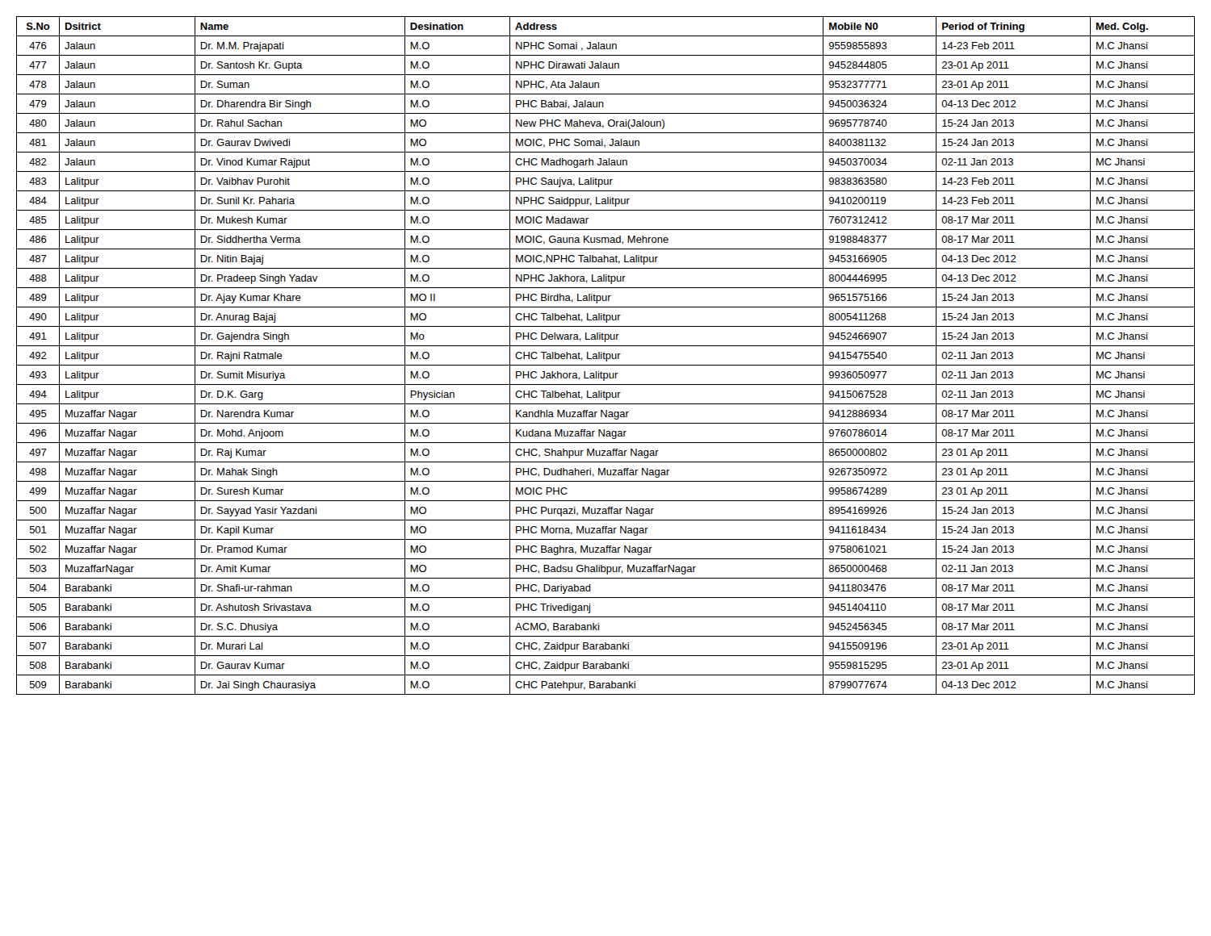| S.No | Dsitrict | Name | Desination | Address | Mobile N0 | Period of Trining | Med. Colg. |
| --- | --- | --- | --- | --- | --- | --- | --- |
| 476 | Jalaun | Dr. M.M. Prajapati | M.O | NPHC Somai , Jalaun | 9559855893 | 14-23 Feb 2011 | M.C Jhansi |
| 477 | Jalaun | Dr. Santosh Kr. Gupta | M.O | NPHC Dirawati Jalaun | 9452844805 | 23-01 Ap 2011 | M.C Jhansi |
| 478 | Jalaun | Dr. Suman | M.O | NPHC, Ata Jalaun | 9532377771 | 23-01 Ap 2011 | M.C Jhansi |
| 479 | Jalaun | Dr. Dharendra Bir Singh | M.O | PHC Babai, Jalaun | 9450036324 | 04-13 Dec 2012 | M.C Jhansi |
| 480 | Jalaun | Dr. Rahul Sachan | MO | New PHC Maheva, Orai(Jaloun) | 9695778740 | 15-24 Jan 2013 | M.C Jhansi |
| 481 | Jalaun | Dr. Gaurav Dwivedi | MO | MOIC, PHC Somai, Jalaun | 8400381132 | 15-24 Jan 2013 | M.C Jhansi |
| 482 | Jalaun | Dr. Vinod Kumar Rajput | M.O | CHC Madhogarh Jalaun | 9450370034 | 02-11 Jan 2013 | MC Jhansi |
| 483 | Lalitpur | Dr. Vaibhav Purohit | M.O | PHC Saujva, Lalitpur | 9838363580 | 14-23 Feb 2011 | M.C Jhansi |
| 484 | Lalitpur | Dr. Sunil Kr. Paharia | M.O | NPHC Saidppur, Lalitpur | 9410200119 | 14-23 Feb 2011 | M.C Jhansi |
| 485 | Lalitpur | Dr. Mukesh Kumar | M.O | MOIC Madawar | 7607312412 | 08-17 Mar 2011 | M.C Jhansi |
| 486 | Lalitpur | Dr. Siddhertha Verma | M.O | MOIC, Gauna Kusmad, Mehrone | 9198848377 | 08-17 Mar 2011 | M.C Jhansi |
| 487 | Lalitpur | Dr. Nitin Bajaj | M.O | MOIC,NPHC Talbahat, Lalitpur | 9453166905 | 04-13 Dec 2012 | M.C Jhansi |
| 488 | Lalitpur | Dr. Pradeep Singh Yadav | M.O | NPHC Jakhora, Lalitpur | 8004446995 | 04-13 Dec 2012 | M.C Jhansi |
| 489 | Lalitpur | Dr. Ajay Kumar Khare | MO II | PHC Birdha, Lalitpur | 9651575166 | 15-24 Jan 2013 | M.C Jhansi |
| 490 | Lalitpur | Dr. Anurag Bajaj | MO | CHC Talbehat, Lalitpur | 8005411268 | 15-24 Jan 2013 | M.C Jhansi |
| 491 | Lalitpur | Dr. Gajendra Singh | Mo | PHC Delwara, Lalitpur | 9452466907 | 15-24 Jan 2013 | M.C Jhansi |
| 492 | Lalitpur | Dr. Rajni Ratmale | M.O | CHC Talbehat, Lalitpur | 9415475540 | 02-11 Jan 2013 | MC Jhansi |
| 493 | Lalitpur | Dr. Sumit Misuriya | M.O | PHC Jakhora, Lalitpur | 9936050977 | 02-11 Jan 2013 | MC Jhansi |
| 494 | Lalitpur | Dr. D.K. Garg | Physician | CHC Talbehat, Lalitpur | 9415067528 | 02-11 Jan 2013 | MC Jhansi |
| 495 | Muzaffar Nagar | Dr. Narendra Kumar | M.O | Kandhla Muzaffar Nagar | 9412886934 | 08-17 Mar 2011 | M.C Jhansi |
| 496 | Muzaffar Nagar | Dr. Mohd. Anjoom | M.O | Kudana Muzaffar Nagar | 9760786014 | 08-17 Mar 2011 | M.C Jhansi |
| 497 | Muzaffar Nagar | Dr. Raj Kumar | M.O | CHC, Shahpur Muzaffar Nagar | 8650000802 | 23 01 Ap 2011 | M.C Jhansi |
| 498 | Muzaffar Nagar | Dr. Mahak Singh | M.O | PHC, Dudhaheri, Muzaffar Nagar | 9267350972 | 23 01 Ap 2011 | M.C Jhansi |
| 499 | Muzaffar Nagar | Dr. Suresh Kumar | M.O | MOIC PHC | 9958674289 | 23 01 Ap 2011 | M.C Jhansi |
| 500 | Muzaffar Nagar | Dr. Sayyad Yasir Yazdani | MO | PHC Purqazi, Muzaffar Nagar | 8954169926 | 15-24 Jan 2013 | M.C Jhansi |
| 501 | Muzaffar Nagar | Dr. Kapil Kumar | MO | PHC Morna, Muzaffar Nagar | 9411618434 | 15-24 Jan 2013 | M.C Jhansi |
| 502 | Muzaffar Nagar | Dr. Pramod Kumar | MO | PHC Baghra, Muzaffar Nagar | 9758061021 | 15-24 Jan 2013 | M.C Jhansi |
| 503 | MuzaffarNagar | Dr. Amit Kumar | MO | PHC, Badsu Ghalibpur, MuzaffarNagar | 8650000468 | 02-11 Jan 2013 | M.C Jhansi |
| 504 | Barabanki | Dr. Shafi-ur-rahman | M.O | PHC, Dariyabad | 9411803476 | 08-17 Mar 2011 | M.C Jhansi |
| 505 | Barabanki | Dr. Ashutosh Srivastava | M.O | PHC Trivediganj | 9451404110 | 08-17 Mar 2011 | M.C Jhansi |
| 506 | Barabanki | Dr. S.C. Dhusiya | M.O | ACMO, Barabanki | 9452456345 | 08-17 Mar 2011 | M.C Jhansi |
| 507 | Barabanki | Dr. Murari Lal | M.O | CHC, Zaidpur Barabanki | 9415509196 | 23-01 Ap 2011 | M.C Jhansi |
| 508 | Barabanki | Dr. Gaurav Kumar | M.O | CHC, Zaidpur Barabanki | 9559815295 | 23-01 Ap 2011 | M.C Jhansi |
| 509 | Barabanki | Dr. Jai Singh Chaurasiya | M.O | CHC Patehpur, Barabanki | 8799077674 | 04-13 Dec 2012 | M.C Jhansi |